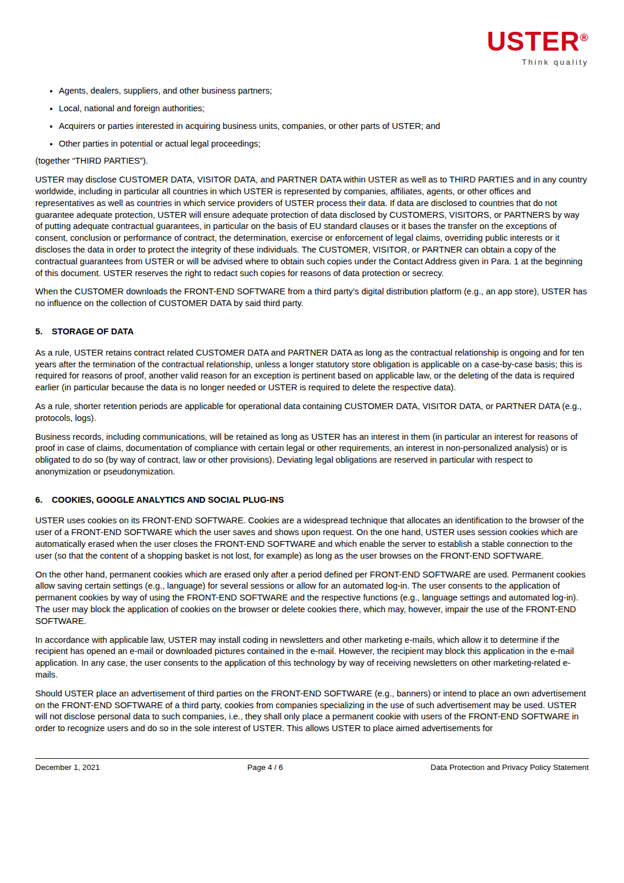USTER®
Think quality
Agents, dealers, suppliers, and other business partners;
Local, national and foreign authorities;
Acquirers or parties interested in acquiring business units, companies, or other parts of USTER; and
Other parties in potential or actual legal proceedings;
(together “THIRD PARTIES”).
USTER may disclose CUSTOMER DATA, VISITOR DATA, and PARTNER DATA within USTER as well as to THIRD PARTIES and in any country worldwide, including in particular all countries in which USTER is represented by companies, affiliates, agents, or other offices and representatives as well as countries in which service providers of USTER process their data. If data are disclosed to countries that do not guarantee adequate protection, USTER will ensure adequate protection of data disclosed by CUSTOMERS, VISITORS, or PARTNERS by way of putting adequate contractual guarantees, in particular on the basis of EU standard clauses or it bases the transfer on the exceptions of consent, conclusion or performance of contract, the determination, exercise or enforcement of legal claims, overriding public interests or it discloses the data in order to protect the integrity of these individuals. The CUSTOMER, VISITOR, or PARTNER can obtain a copy of the contractual guarantees from USTER or will be advised where to obtain such copies under the Contact Address given in Para. 1 at the beginning of this document. USTER reserves the right to redact such copies for reasons of data protection or secrecy.
When the CUSTOMER downloads the FRONT-END SOFTWARE from a third party’s digital distribution platform (e.g., an app store), USTER has no influence on the collection of CUSTOMER DATA by said third party.
5. STORAGE OF DATA
As a rule, USTER retains contract related CUSTOMER DATA and PARTNER DATA as long as the contractual relationship is ongoing and for ten years after the termination of the contractual relationship, unless a longer statutory store obligation is applicable on a case-by-case basis; this is required for reasons of proof, another valid reason for an exception is pertinent based on applicable law, or the deleting of the data is required earlier (in particular because the data is no longer needed or USTER is required to delete the respective data).
As a rule, shorter retention periods are applicable for operational data containing CUSTOMER DATA, VISITOR DATA, or PARTNER DATA (e.g., protocols, logs).
Business records, including communications, will be retained as long as USTER has an interest in them (in particular an interest for reasons of proof in case of claims, documentation of compliance with certain legal or other requirements, an interest in non-personalized analysis) or is obligated to do so (by way of contract, law or other provisions). Deviating legal obligations are reserved in particular with respect to anonymization or pseudonymization.
6. COOKIES, GOOGLE ANALYTICS AND SOCIAL PLUG-INS
USTER uses cookies on its FRONT-END SOFTWARE. Cookies are a widespread technique that allocates an identification to the browser of the user of a FRONT-END SOFTWARE which the user saves and shows upon request. On the one hand, USTER uses session cookies which are automatically erased when the user closes the FRONT-END SOFTWARE and which enable the server to establish a stable connection to the user (so that the content of a shopping basket is not lost, for example) as long as the user browses on the FRONT-END SOFTWARE.
On the other hand, permanent cookies which are erased only after a period defined per FRONT-END SOFTWARE are used. Permanent cookies allow saving certain settings (e.g., language) for several sessions or allow for an automated log-in. The user consents to the application of permanent cookies by way of using the FRONT-END SOFTWARE and the respective functions (e.g., language settings and automated log-in). The user may block the application of cookies on the browser or delete cookies there, which may, however, impair the use of the FRONT-END SOFTWARE.
In accordance with applicable law, USTER may install coding in newsletters and other marketing e-mails, which allow it to determine if the recipient has opened an e-mail or downloaded pictures contained in the e-mail. However, the recipient may block this application in the e-mail application. In any case, the user consents to the application of this technology by way of receiving newsletters on other marketing-related e-mails.
Should USTER place an advertisement of third parties on the FRONT-END SOFTWARE (e.g., banners) or intend to place an own advertisement on the FRONT-END SOFTWARE of a third party, cookies from companies specializing in the use of such advertisement may be used. USTER will not disclose personal data to such companies, i.e., they shall only place a permanent cookie with users of the FRONT-END SOFTWARE in order to recognize users and do so in the sole interest of USTER. This allows USTER to place aimed advertisements for
December 1, 2021 Page 4 / 6 Data Protection and Privacy Policy Statement